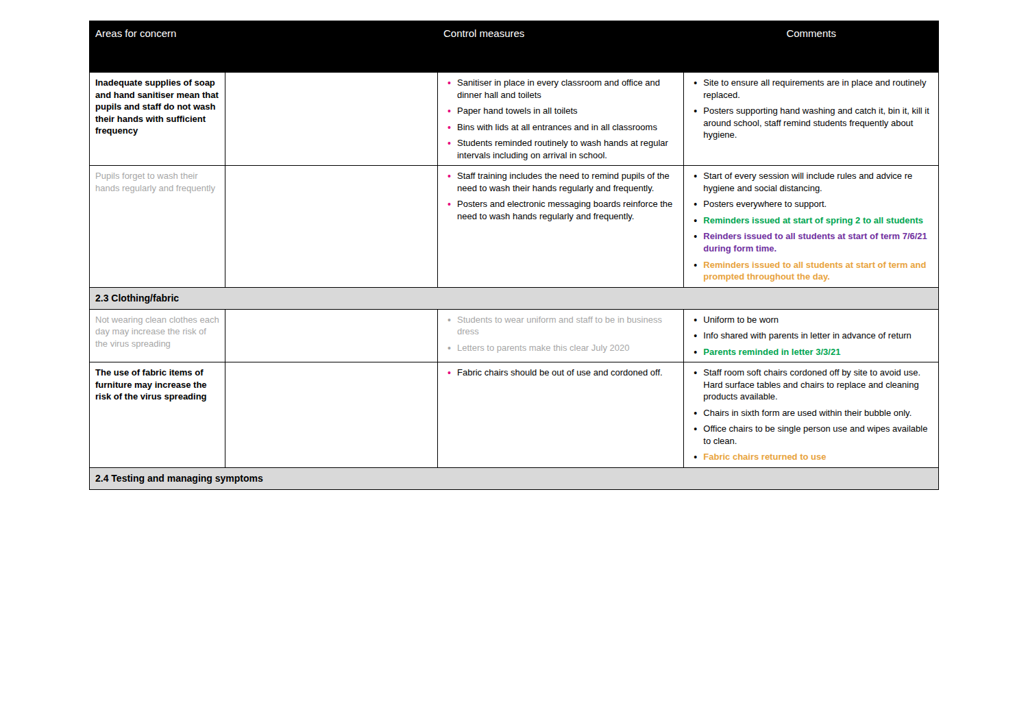| Areas for concern | Control measures | Comments |
| --- | --- | --- |
| Inadequate supplies of soap and hand sanitiser mean that pupils and staff do not wash their hands with sufficient frequency | | Sanitiser in place in every classroom and office and dinner hall and toilets Paper hand towels in all toilets Bins with lids at all entrances and in all classrooms Students reminded routinely to wash hands at regular intervals including on arrival in school. | Site to ensure all requirements are in place and routinely replaced. Posters supporting hand washing and catch it, bin it, kill it around school, staff remind students frequently about hygiene. |
| Pupils forget to wash their hands regularly and frequently | | Staff training includes the need to remind pupils of the need to wash their hands regularly and frequently. Posters and electronic messaging boards reinforce the need to wash hands regularly and frequently. | Start of every session will include rules and advice re hygiene and social distancing. Posters everywhere to support. Reminders issued at start of spring 2 to all students Reinders issued to all students at start of term 7/6/21 during form time. Reminders issued to all students at start of term and prompted throughout the day. |
| 2.3 Clothing/fabric |
| Not wearing clean clothes each day may increase the risk of the virus spreading | | Students to wear uniform and staff to be in business dress Letters to parents make this clear July 2020 | Uniform to be worn Info shared with parents in letter in advance of return Parents reminded in letter 3/3/21 |
| The use of fabric items of furniture may increase the risk of the virus spreading | | Fabric chairs should be out of use and cordoned off. | Staff room soft chairs cordoned off by site to avoid use. Hard surface tables and chairs to replace and cleaning products available. Chairs in sixth form are used within their bubble only. Office chairs to be single person use and wipes available to clean. Fabric chairs returned to use |
| 2.4 Testing and managing symptoms |